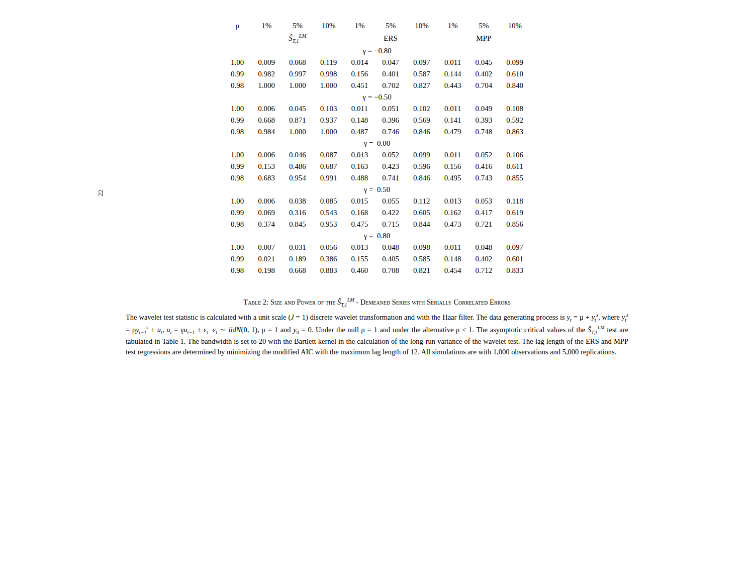22
| ρ | 1% | 5% | 10% | 1% | 5% | 10% | 1% | 5% | 10% |
| --- | --- | --- | --- | --- | --- | --- | --- | --- | --- |
| | Ŝ T,1 LM | ERS | MPP |
| γ = −0.80 |
| 1.00 | 0.009 | 0.068 | 0.119 | 0.014 | 0.047 | 0.097 | 0.011 | 0.045 | 0.099 |
| 0.99 | 0.982 | 0.997 | 0.998 | 0.156 | 0.401 | 0.587 | 0.144 | 0.402 | 0.610 |
| 0.98 | 1.000 | 1.000 | 1.000 | 0.451 | 0.702 | 0.827 | 0.443 | 0.704 | 0.840 |
| γ = −0.50 |
| 1.00 | 0.006 | 0.045 | 0.103 | 0.011 | 0.051 | 0.102 | 0.011 | 0.049 | 0.108 |
| 0.99 | 0.668 | 0.871 | 0.937 | 0.148 | 0.396 | 0.569 | 0.141 | 0.393 | 0.592 |
| 0.98 | 0.984 | 1.000 | 1.000 | 0.487 | 0.746 | 0.846 | 0.479 | 0.748 | 0.863 |
| γ = 0.00 |
| 1.00 | 0.006 | 0.046 | 0.087 | 0.013 | 0.052 | 0.099 | 0.011 | 0.052 | 0.106 |
| 0.99 | 0.153 | 0.486 | 0.687 | 0.163 | 0.423 | 0.596 | 0.156 | 0.416 | 0.611 |
| 0.98 | 0.683 | 0.954 | 0.991 | 0.488 | 0.741 | 0.846 | 0.495 | 0.743 | 0.855 |
| γ = 0.50 |
| 1.00 | 0.006 | 0.038 | 0.085 | 0.015 | 0.055 | 0.112 | 0.013 | 0.053 | 0.118 |
| 0.99 | 0.069 | 0.316 | 0.543 | 0.168 | 0.422 | 0.605 | 0.162 | 0.417 | 0.619 |
| 0.98 | 0.374 | 0.845 | 0.953 | 0.475 | 0.715 | 0.844 | 0.473 | 0.721 | 0.856 |
| γ = 0.80 |
| 1.00 | 0.007 | 0.031 | 0.056 | 0.013 | 0.048 | 0.098 | 0.011 | 0.048 | 0.097 |
| 0.99 | 0.021 | 0.189 | 0.386 | 0.155 | 0.405 | 0.585 | 0.148 | 0.402 | 0.601 |
| 0.98 | 0.198 | 0.668 | 0.883 | 0.460 | 0.708 | 0.821 | 0.454 | 0.712 | 0.833 |
Table 2: Size and Power of the ŜT,1LM - Demeaned Series with Serially Correlated Errors The wavelet test statistic is calculated with a unit scale (J = 1) discrete wavelet transformation and with the Haar filter. The data generating process is yt = μ + yts, where yts = ρyt−1s + ut, ut = γut−1 + εt εt ∼ iidN(0, 1), μ = 1 and y0 = 0. Under the null ρ = 1 and under the alternative ρ < 1. The asymptotic critical values of the ŜT,1LM test are tabulated in Table 1. The bandwidth is set to 20 with the Bartlett kernel in the calculation of the long-run variance of the wavelet test. The lag length of the ERS and MPP test regressions are determined by minimizing the modified AIC with the maximum lag length of 12. All simulations are with 1,000 observations and 5,000 replications.